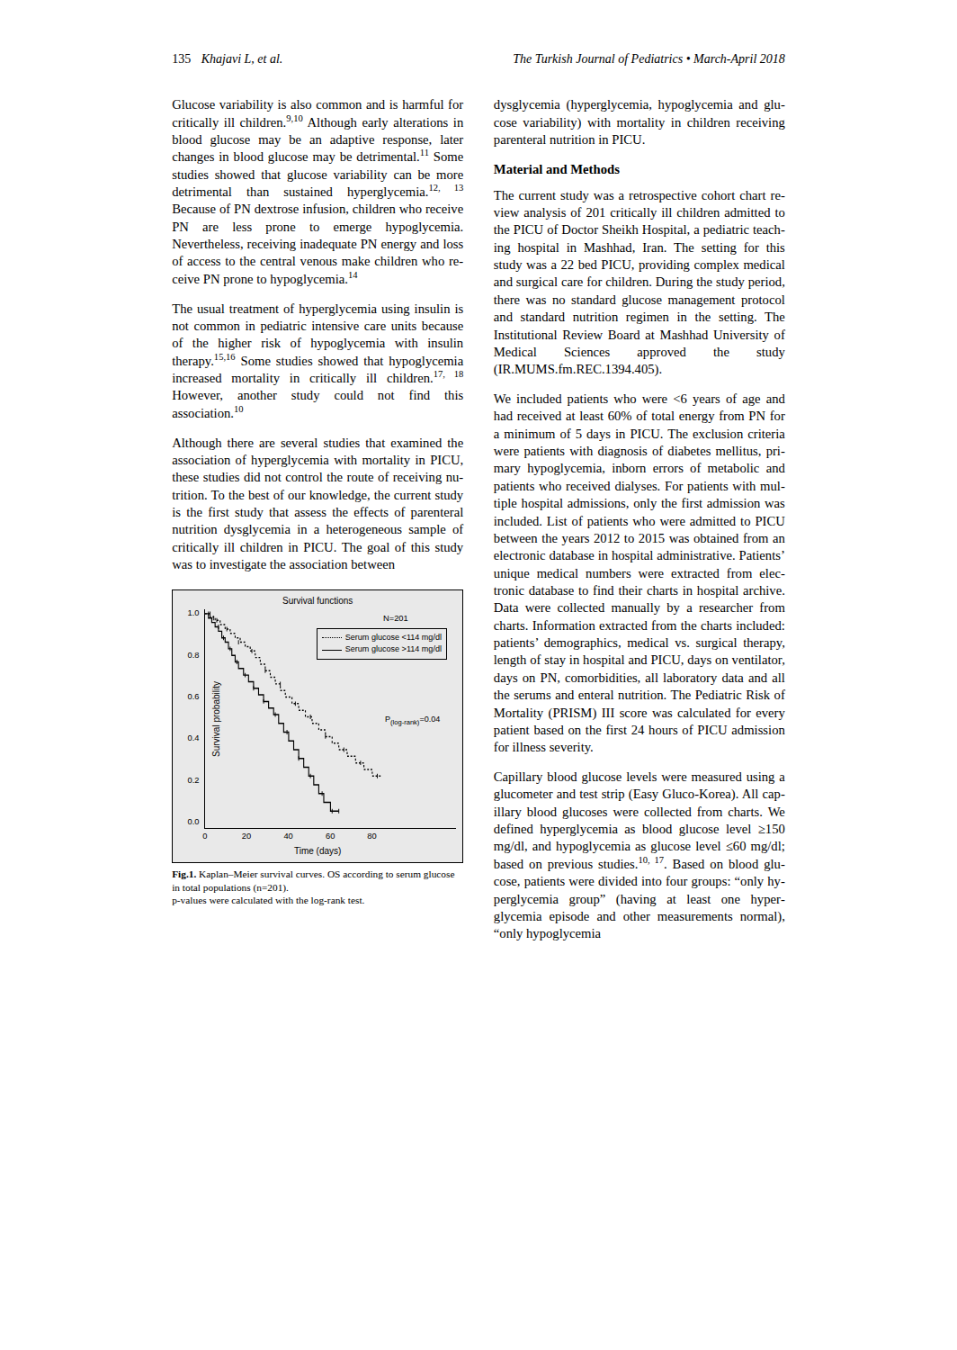135 Khajavi L, et al.
The Turkish Journal of Pediatrics • March-April 2018
Glucose variability is also common and is harmful for critically ill children.9,10 Although early alterations in blood glucose may be an adaptive response, later changes in blood glucose may be detrimental.11 Some studies showed that glucose variability can be more detrimental than sustained hyperglycemia.12, 13 Because of PN dextrose infusion, children who receive PN are less prone to emerge hypoglycemia. Nevertheless, receiving inadequate PN energy and loss of access to the central venous make children who receive PN prone to hypoglycemia.14
The usual treatment of hyperglycemia using insulin is not common in pediatric intensive care units because of the higher risk of hypoglycemia with insulin therapy.15,16 Some studies showed that hypoglycemia increased mortality in critically ill children.17, 18 However, another study could not find this association.10
Although there are several studies that examined the association of hyperglycemia with mortality in PICU, these studies did not control the route of receiving nutrition. To the best of our knowledge, the current study is the first study that assess the effects of parenteral nutrition dysglycemia in a heterogeneous sample of critically ill children in PICU. The goal of this study was to investigate the association between
Survival functions
Survival probability
1.0
0.8
0.6
0.4
0.2
0.0
0
20
40
60
80
N=201
Serum glucose <114 mg/dl
Serum glucose >114 mg/dl
P(log-rank)=0.04
Time (days)
Fig.1. Kaplan–Meier survival curves. OS according to serum glucose in total populations (n=201).
p-values were calculated with the log-rank test.
dysglycemia (hyperglycemia, hypoglycemia and glucose variability) with mortality in children receiving parenteral nutrition in PICU.
Material and Methods
The current study was a retrospective cohort chart review analysis of 201 critically ill children admitted to the PICU of Doctor Sheikh Hospital, a pediatric teaching hospital in Mashhad, Iran. The setting for this study was a 22 bed PICU, providing complex medical and surgical care for children. During the study period, there was no standard glucose management protocol and standard nutrition regimen in the setting. The Institutional Review Board at Mashhad University of Medical Sciences approved the study (IR.MUMS.fm.REC.1394.405).
We included patients who were <6 years of age and had received at least 60% of total energy from PN for a minimum of 5 days in PICU. The exclusion criteria were patients with diagnosis of diabetes mellitus, primary hypoglycemia, inborn errors of metabolic and patients who received dialyses. For patients with multiple hospital admissions, only the first admission was included. List of patients who were admitted to PICU between the years 2012 to 2015 was obtained from an electronic database in hospital administrative. Patients’ unique medical numbers were extracted from electronic database to find their charts in hospital archive. Data were collected manually by a researcher from charts. Information extracted from the charts included: patients’ demographics, medical vs. surgical therapy, length of stay in hospital and PICU, days on ventilator, days on PN, comorbidities, all laboratory data and all the serums and enteral nutrition. The Pediatric Risk of Mortality (PRISM) III score was calculated for every patient based on the first 24 hours of PICU admission for illness severity.
Capillary blood glucose levels were measured using a glucometer and test strip (Easy Gluco-Korea). All capillary blood glucoses were collected from charts. We defined hyperglycemia as blood glucose level ≥150 mg/dl, and hypoglycemia as glucose level ≤60 mg/dl; based on previous studies.10, 17. Based on blood glucose, patients were divided into four groups: “only hyperglycemia group” (having at least one hyperglycemia episode and other measurements normal), “only hypoglycemia